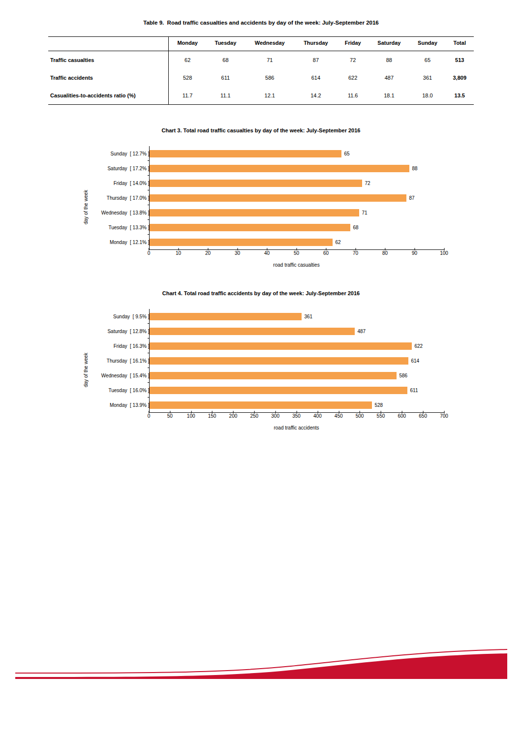Table 9. Road traffic casualties and accidents by day of the week: July-September 2016
| | Monday | Tuesday | Wednesday | Thursday | Friday | Saturday | Sunday | Total |
| --- | --- | --- | --- | --- | --- | --- | --- | --- |
| Traffic casualties | 62 | 68 | 71 | 87 | 72 | 88 | 65 | 513 |
| Traffic accidents | 528 | 611 | 586 | 614 | 622 | 487 | 361 | 3,809 |
| Casualities-to-accidents ratio (%) | 11.7 | 11.1 | 12.1 | 14.2 | 11.6 | 18.1 | 18.0 | 13.5 |
Chart 3. Total road traffic casualties by day of the week: July-September 2016
day of the week
Sunday [ 12.7% ]
65
Saturday [ 17.2% ]
88
Friday [ 14.0% ]
72
Thursday [ 17.0% ]
87
Wednesday [ 13.8% ]
71
Tuesday [ 13.3% ]
68
Monday [ 12.1% ]
62
0 10 20 30 40 50 60 70 80 90 100
road traffic casualties
Chart 4. Total road traffic accidents by day of the week: July-September 2016
day of the week
Sunday [ 9.5% ]
361
Saturday [ 12.8% ]
487
Friday [ 16.3% ]
622
Thursday [ 16.1% ]
614
Wednesday [ 15.4% ]
586
Tuesday [ 16.0% ]
611
Monday [ 13.9% ]
528
0 50 100 150 200 250 300 350 400 450 500 550 600 650 700
road traffic accidents
5